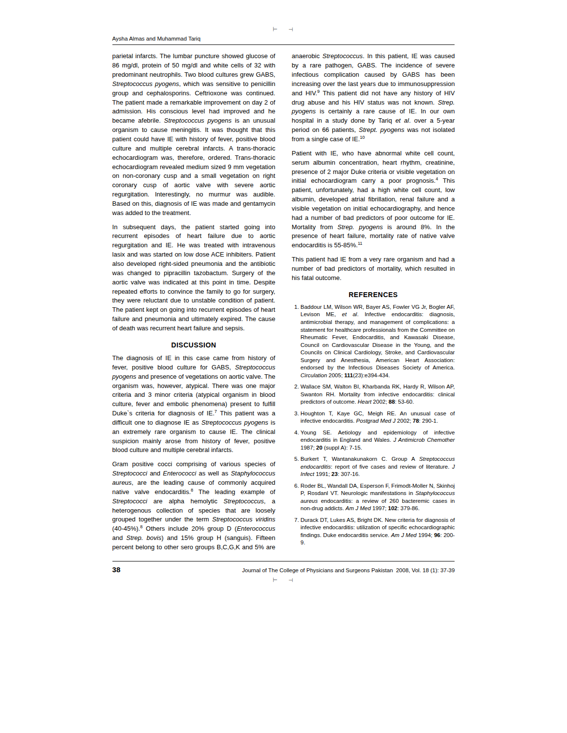⊢ ⊣
Aysha Almas and Muhammad Tariq
parietal infarcts. The lumbar puncture showed glucose of 86 mg/dl, protein of 50 mg/dl and white cells of 32 with predominant neutrophils. Two blood cultures grew GABS, Streptococcus pyogens, which was sensitive to penicillin group and cephalosporins. Ceftrioxone was continued. The patient made a remarkable improvement on day 2 of admission. His conscious level had improved and he became afebrile. Streptococcus pyogens is an unusual organism to cause meningitis. It was thought that this patient could have IE with history of fever, positive blood culture and multiple cerebral infarcts. A trans-thoracic echocardiogram was, therefore, ordered. Trans-thoracic echocardiogram revealed medium sized 9 mm vegetation on non-coronary cusp and a small vegetation on right coronary cusp of aortic valve with severe aortic regurgitation. Interestingly, no murmur was audible. Based on this, diagnosis of IE was made and gentamycin was added to the treatment.
In subsequent days, the patient started going into recurrent episodes of heart failure due to aortic regurgitation and IE. He was treated with intravenous lasix and was started on low dose ACE inhibiters. Patient also developed right-sided pneumonia and the antibiotic was changed to pipracillin tazobactum. Surgery of the aortic valve was indicated at this point in time. Despite repeated efforts to convince the family to go for surgery, they were reluctant due to unstable condition of patient. The patient kept on going into recurrent episodes of heart failure and pneumonia and ultimately expired. The cause of death was recurrent heart failure and sepsis.
DISCUSSION
The diagnosis of IE in this case came from history of fever, positive blood culture for GABS, Streptococcus pyogens and presence of vegetations on aortic valve. The organism was, however, atypical. There was one major criteria and 3 minor criteria (atypical organism in blood culture, fever and embolic phenomena) present to fulfill Duke`s criteria for diagnosis of IE.7 This patient was a difficult one to diagnose IE as Streptococcus pyogens is an extremely rare organism to cause IE. The clinical suspicion mainly arose from history of fever, positive blood culture and multiple cerebral infarcts.
Gram positive cocci comprising of various species of Streptococci and Enterococci as well as Staphylococcus aureus, are the leading cause of commonly acquired native valve endocarditis.8 The leading example of Streptococci are alpha hemolytic Streptococcus, a heterogenous collection of species that are loosely grouped together under the term Streptococcus viridins (40-45%).8 Others include 20% group D (Enterococcus and Strep. bovis) and 15% group H (sanguis). Fifteen percent belong to other sero groups B,C,G,K and 5% are anaerobic Streptococcus. In this patient, IE was caused by a rare pathogen, GABS. The incidence of severe infectious complication caused by GABS has been increasing over the last years due to immunosuppression and HIV.9 This patient did not have any history of HIV drug abuse and his HIV status was not known. Strep. pyogens is certainly a rare cause of IE. In our own hospital in a study done by Tariq et al. over a 5-year period on 66 patients, Strept. pyogens was not isolated from a single case of IE.10
Patient with IE, who have abnormal white cell count, serum albumin concentration, heart rhythm, creatinine, presence of 2 major Duke criteria or visible vegetation on initial echocardiogram carry a poor prognosis.4 This patient, unfortunately, had a high white cell count, low albumin, developed atrial fibrillation, renal failure and a visible vegetation on initial echocardiography, and hence had a number of bad predictors of poor outcome for IE. Mortality from Strep. pyogens is around 8%. In the presence of heart failure, mortality rate of native valve endocarditis is 55-85%.11
This patient had IE from a very rare organism and had a number of bad predictors of mortality, which resulted in his fatal outcome.
REFERENCES
Baddour LM, Wilson WR, Bayer AS, Fowler VG Jr, Bogler AF, Levison ME, et al. Infective endocarditis: diagnosis, antimicrobial therapy, and management of complications: a statement for healthcare professionals from the Committee on Rheumatic Fever, Endocarditis, and Kawasaki Disease, Council on Cardiovascular Disease in the Young, and the Councils on Clinical Cardiology, Stroke, and Cardiovascular Surgery and Anesthesia, American Heart Association: endorsed by the Infectious Diseases Society of America. Circulation 2005; 111(23):e394-434.
Wallace SM, Walton BI, Kharbanda RK, Hardy R, Wilson AP, Swanton RH. Mortality from infective endocarditis: clinical predictors of outcome. Heart 2002; 88: 53-60.
Houghton T, Kaye GC, Meigh RE. An unusual case of infective endocarditis. Postgrad Med J 2002; 78: 290-1.
Young SE. Aetiology and epidemiology of infective endocarditis in England and Wales. J Antimicrob Chemother 1987; 20 (suppl A): 7-15.
Burkert T, Wantanakunakorn C. Group A Streptococcus endocarditis: report of five cases and review of literature. J Infect 1991; 23: 307-16.
Roder BL, Wandall DA, Esperson F, Frimodt-Moller N, Skinhoj P, Rosdanl VT. Neurologic manifestations in Staphylococcus aureus endocarditis: a review of 260 bacteremic cases in non-drug addicts. Am J Med 1997; 102: 379-86.
Durack DT, Lukes AS, Bright DK. New criteria for diagnosis of infective endocarditis: utilization of specific echocardiographic findings. Duke endocarditis service. Am J Med 1994; 96: 200-9.
38 Journal of The College of Physicians and Surgeons Pakistan 2008, Vol. 18 (1): 37-39
⊢ ⊣